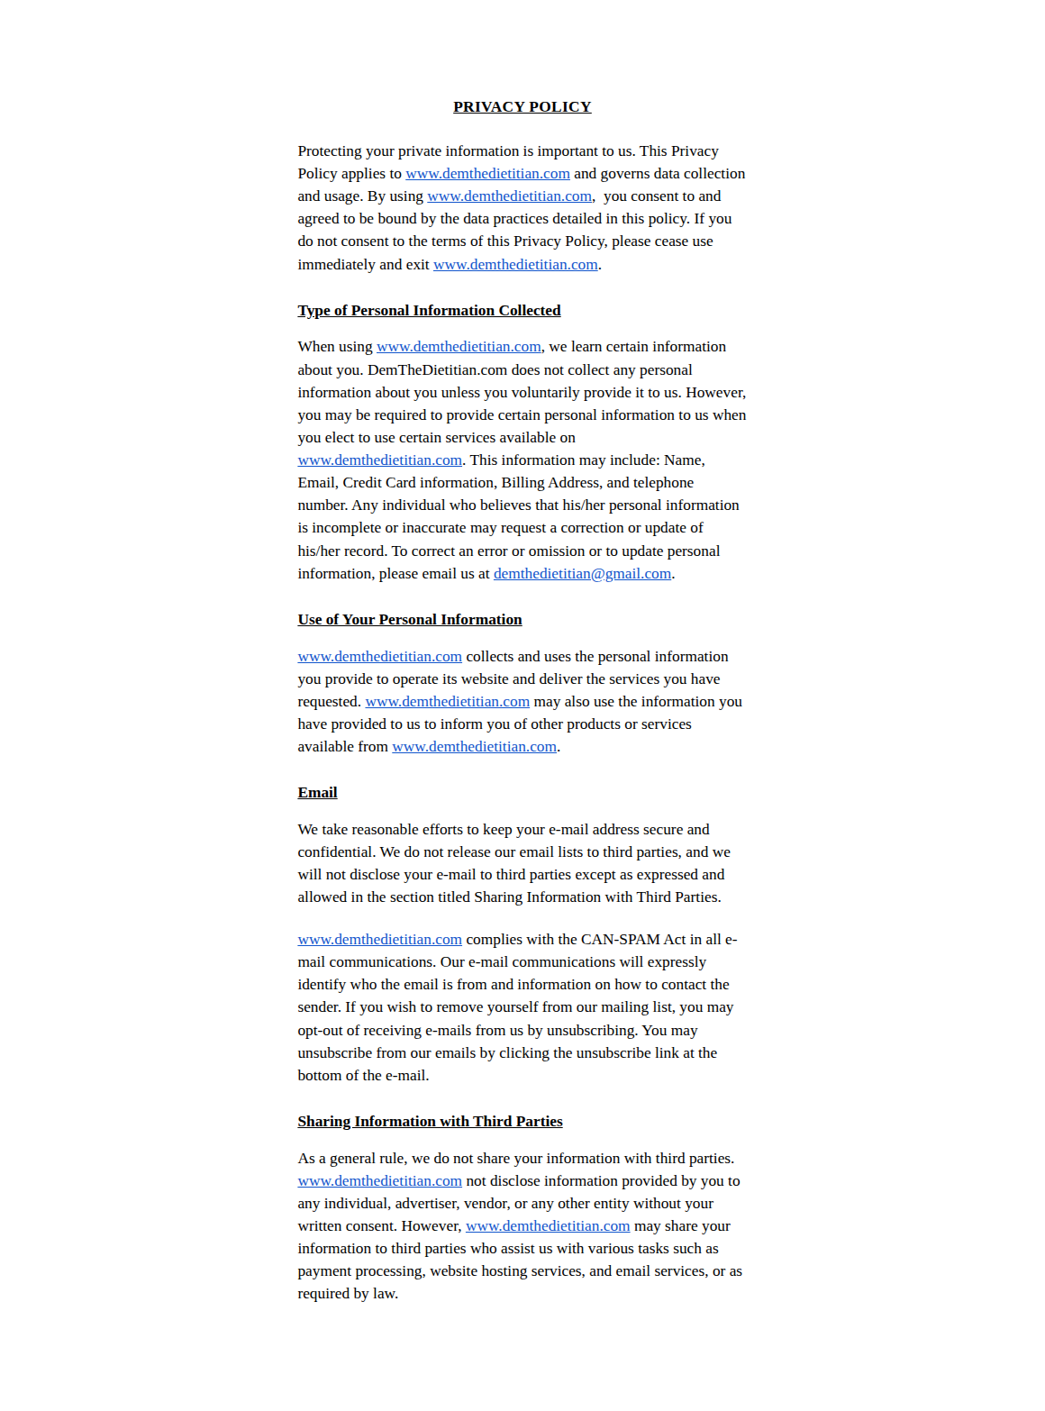PRIVACY POLICY
Protecting your private information is important to us. This Privacy Policy applies to www.demthedietitian.com and governs data collection and usage. By using www.demthedietitian.com, you consent to and agreed to be bound by the data practices detailed in this policy. If you do not consent to the terms of this Privacy Policy, please cease use immediately and exit www.demthedietitian.com.
Type of Personal Information Collected
When using www.demthedietitian.com, we learn certain information about you. DemTheDietitian.com does not collect any personal information about you unless you voluntarily provide it to us. However, you may be required to provide certain personal information to us when you elect to use certain services available on www.demthedietitian.com. This information may include: Name, Email, Credit Card information, Billing Address, and telephone number. Any individual who believes that his/her personal information is incomplete or inaccurate may request a correction or update of his/her record. To correct an error or omission or to update personal information, please email us at demthedietitian@gmail.com.
Use of Your Personal Information
www.demthedietitian.com collects and uses the personal information you provide to operate its website and deliver the services you have requested. www.demthedietitian.com may also use the information you have provided to us to inform you of other products or services available from www.demthedietitian.com.
Email
We take reasonable efforts to keep your e-mail address secure and confidential. We do not release our email lists to third parties, and we will not disclose your e-mail to third parties except as expressed and allowed in the section titled Sharing Information with Third Parties.
www.demthedietitian.com complies with the CAN-SPAM Act in all e-mail communications. Our e-mail communications will expressly identify who the email is from and information on how to contact the sender. If you wish to remove yourself from our mailing list, you may opt-out of receiving e-mails from us by unsubscribing. You may unsubscribe from our emails by clicking the unsubscribe link at the bottom of the e-mail.
Sharing Information with Third Parties
As a general rule, we do not share your information with third parties. www.demthedietitian.com not disclose information provided by you to any individual, advertiser, vendor, or any other entity without your written consent. However, www.demthedietitian.com may share your information to third parties who assist us with various tasks such as payment processing, website hosting services, and email services, or as required by law.